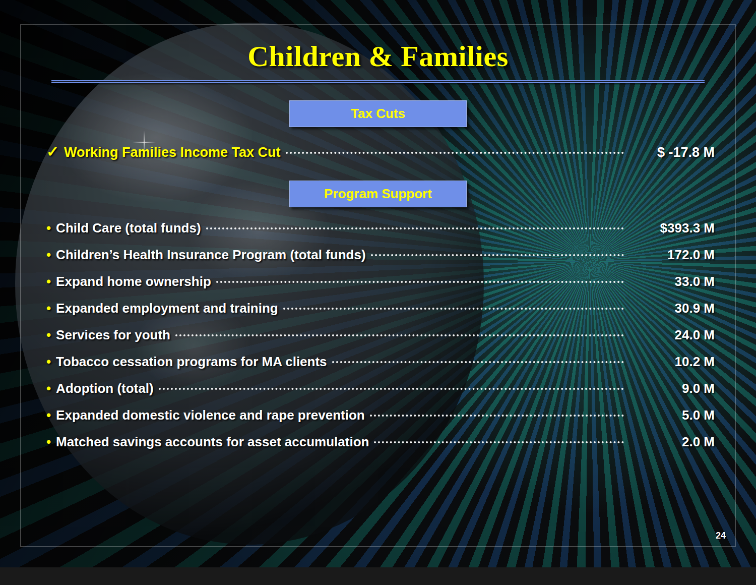Children & Families
Tax Cuts
✓ Working Families Income Tax Cut $ -17.8 M
Program Support
• Child Care (total funds) $393.3 M
• Children’s Health Insurance Program (total funds) 172.0 M
• Expand home ownership 33.0 M
• Expanded employment and training 30.9 M
• Services for youth 24.0 M
• Tobacco cessation programs for MA clients 10.2 M
• Adoption (total) 9.0 M
• Expanded domestic violence and rape prevention 5.0 M
• Matched savings accounts for asset accumulation 2.0 M
24